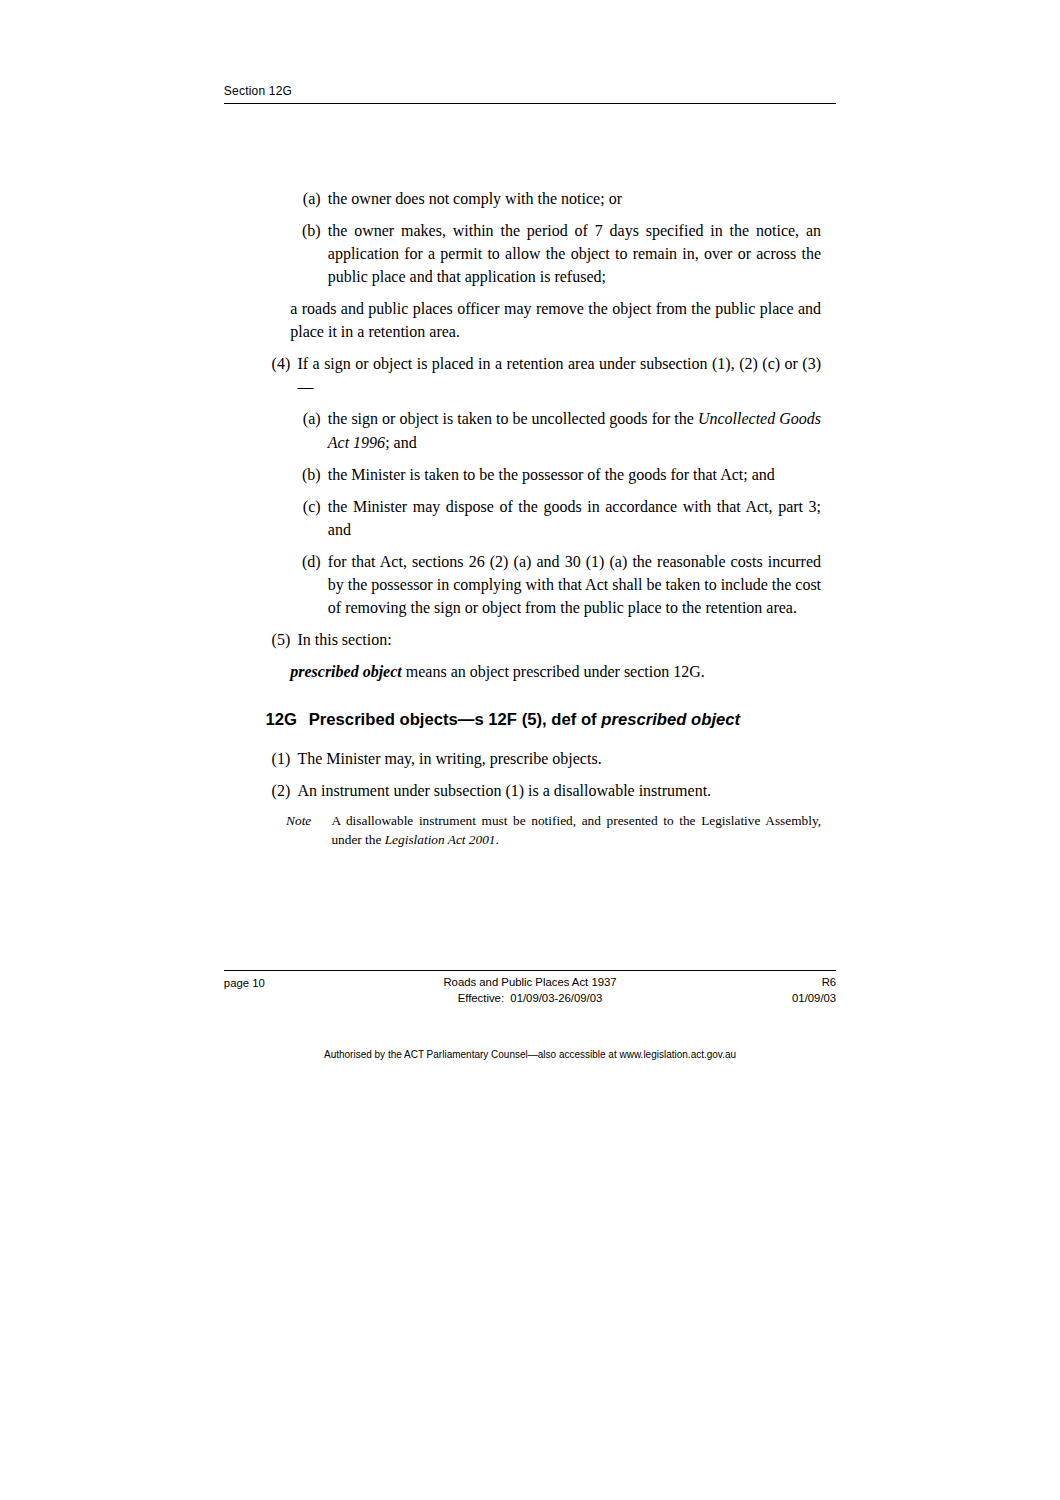Section 12G
(a)
the owner does not comply with the notice; or
(b)
the owner makes, within the period of 7 days specified in the notice, an application for a permit to allow the object to remain in, over or across the public place and that application is refused;
a roads and public places officer may remove the object from the public place and place it in a retention area.
(4)
If a sign or object is placed in a retention area under subsection (1), (2) (c) or (3)—
(a)
the sign or object is taken to be uncollected goods for the Uncollected Goods Act 1996; and
(b)
the Minister is taken to be the possessor of the goods for that Act; and
(c)
the Minister may dispose of the goods in accordance with that Act, part 3; and
(d)
for that Act, sections 26 (2) (a) and 30 (1) (a) the reasonable costs incurred by the possessor in complying with that Act shall be taken to include the cost of removing the sign or object from the public place to the retention area.
(5)
In this section:
prescribed object means an object prescribed under section 12G.
12G Prescribed objects—s 12F (5), def of prescribed object
(1)
The Minister may, in writing, prescribe objects.
(2)
An instrument under subsection (1) is a disallowable instrument.
Note
A disallowable instrument must be notified, and presented to the Legislative Assembly, under the Legislation Act 2001.
page 10
Roads and Public Places Act 1937
Effective: 01/09/03-26/09/03
R6
01/09/03
Authorised by the ACT Parliamentary Counsel—also accessible at www.legislation.act.gov.au